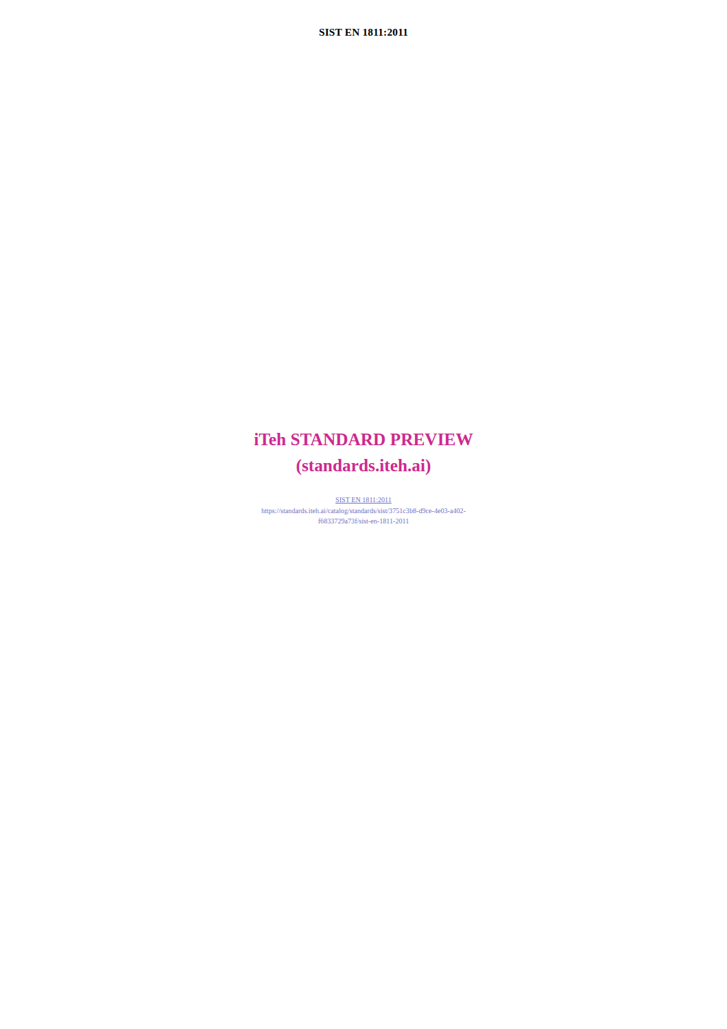SIST EN 1811:2011
iTeh STANDARD PREVIEW
(standards.iteh.ai)
SIST EN 1811:2011 https://standards.iteh.ai/catalog/standards/sist/3751c3b8-d9ce-4e03-a402- f6833729a73f/sist-en-1811-2011